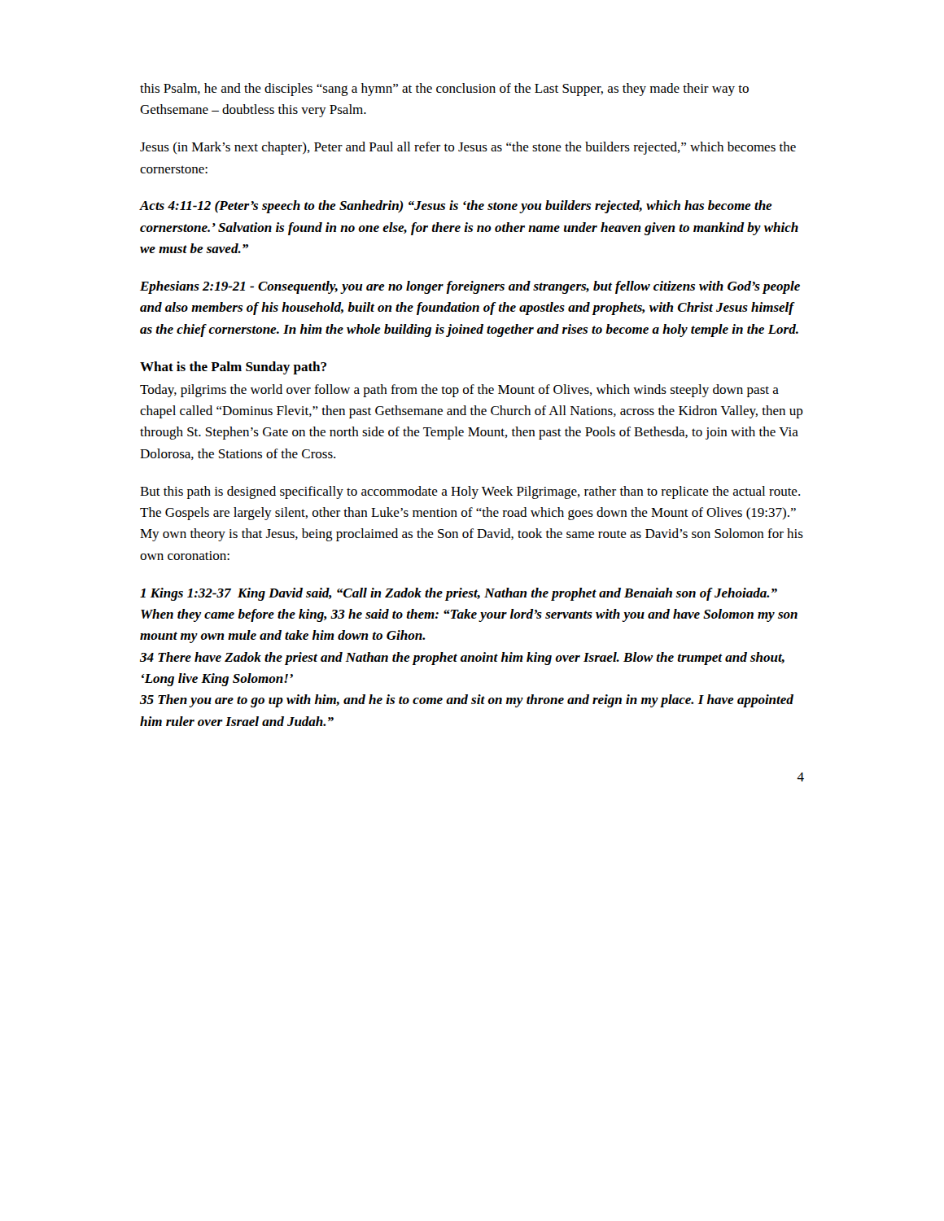this Psalm, he and the disciples “sang a hymn” at the conclusion of the Last Supper, as they made their way to Gethsemane – doubtless this very Psalm.
Jesus (in Mark’s next chapter), Peter and Paul all refer to Jesus as “the stone the builders rejected,” which becomes the cornerstone:
Acts 4:11-12 (Peter’s speech to the Sanhedrin) “Jesus is ‘the stone you builders rejected, which has become the cornerstone.’ Salvation is found in no one else, for there is no other name under heaven given to mankind by which we must be saved.”
Ephesians 2:19-21 - Consequently, you are no longer foreigners and strangers, but fellow citizens with God’s people and also members of his household, built on the foundation of the apostles and prophets, with Christ Jesus himself as the chief cornerstone. In him the whole building is joined together and rises to become a holy temple in the Lord.
What is the Palm Sunday path?
Today, pilgrims the world over follow a path from the top of the Mount of Olives, which winds steeply down past a chapel called “Dominus Flevit,” then past Gethsemane and the Church of All Nations, across the Kidron Valley, then up through St. Stephen’s Gate on the north side of the Temple Mount, then past the Pools of Bethesda, to join with the Via Dolorosa, the Stations of the Cross.
But this path is designed specifically to accommodate a Holy Week Pilgrimage, rather than to replicate the actual route. The Gospels are largely silent, other than Luke’s mention of “the road which goes down the Mount of Olives (19:37).” My own theory is that Jesus, being proclaimed as the Son of David, took the same route as David’s son Solomon for his own coronation:
1 Kings 1:32-37 King David said, “Call in Zadok the priest, Nathan the prophet and Benaiah son of Jehoiada.” When they came before the king, 33 he said to them: “Take your lord’s servants with you and have Solomon my son mount my own mule and take him down to Gihon.
34 There have Zadok the priest and Nathan the prophet anoint him king over Israel. Blow the trumpet and shout, ‘Long live King Solomon!’
35 Then you are to go up with him, and he is to come and sit on my throne and reign in my place. I have appointed him ruler over Israel and Judah.”
4